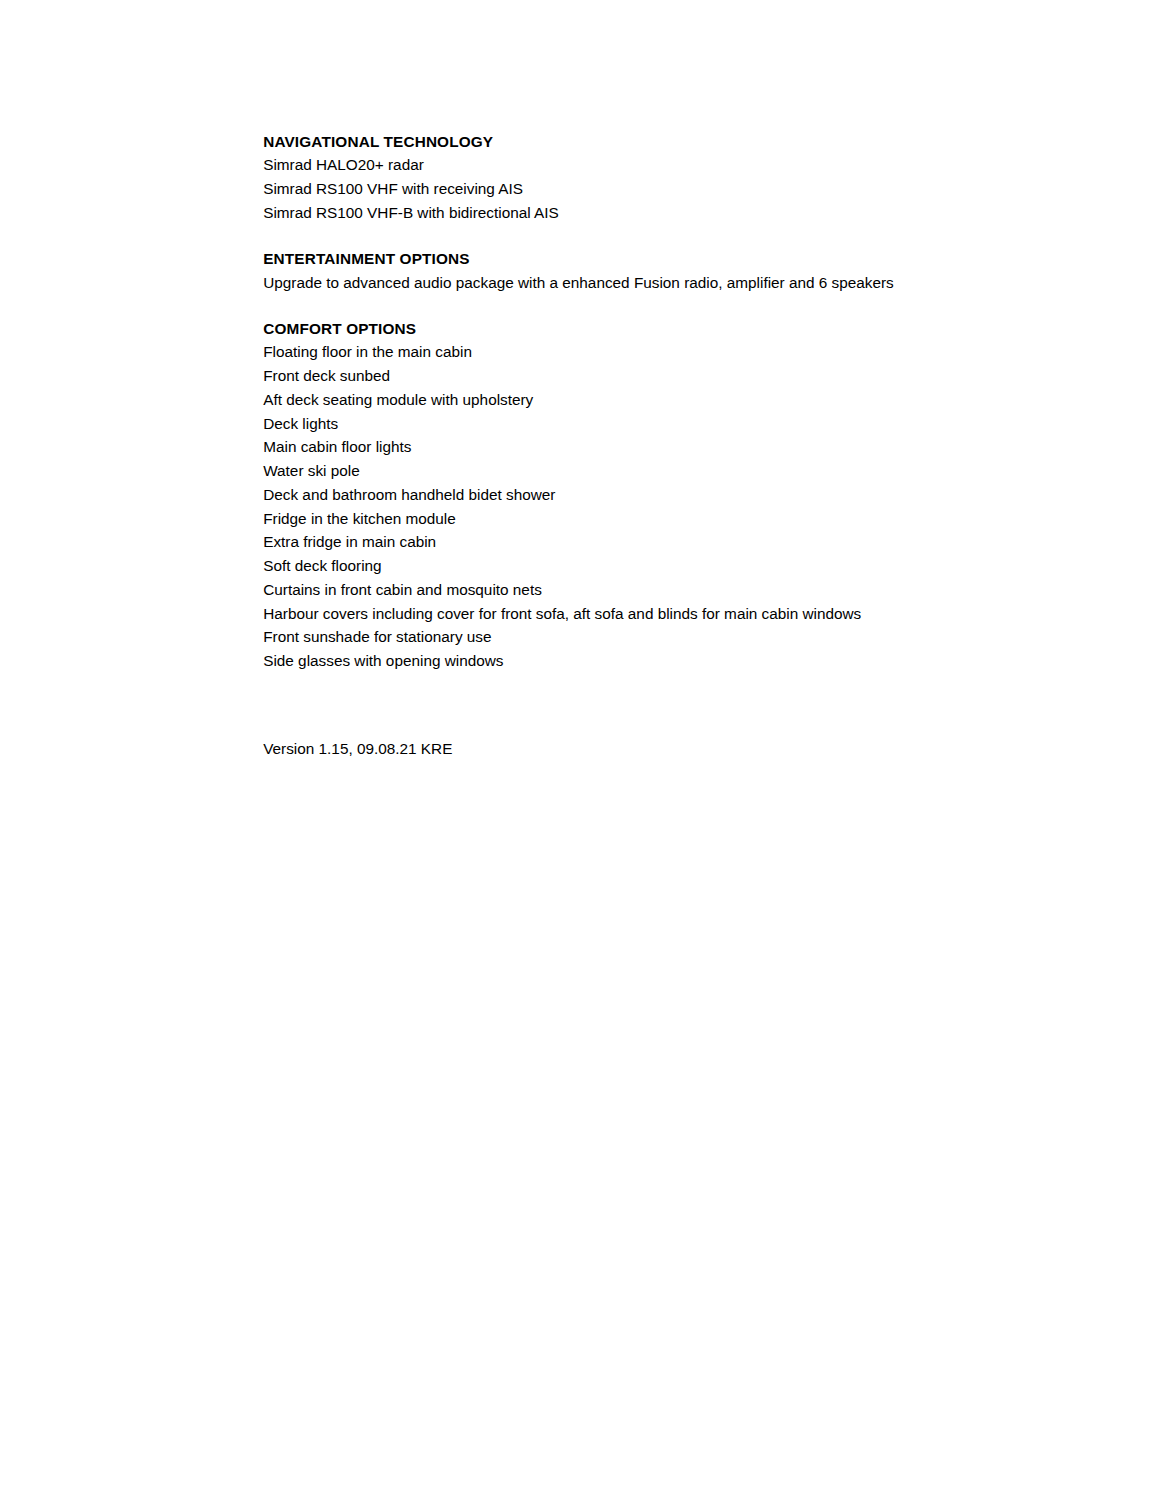NAVIGATIONAL TECHNOLOGY
Simrad HALO20+ radar
Simrad RS100 VHF with receiving AIS
Simrad RS100 VHF-B with bidirectional AIS
ENTERTAINMENT OPTIONS
Upgrade to advanced audio package with a enhanced Fusion radio, amplifier and 6 speakers
COMFORT OPTIONS
Floating floor in the main cabin
Front deck sunbed
Aft deck seating module with upholstery
Deck lights
Main cabin floor lights
Water ski pole
Deck and bathroom handheld bidet shower
Fridge in the kitchen module
Extra fridge in main cabin
Soft deck flooring
Curtains in front cabin and mosquito nets
Harbour covers including cover for front sofa, aft sofa and blinds for main cabin windows
Front sunshade for stationary use
Side glasses with opening windows
Version 1.15, 09.08.21 KRE